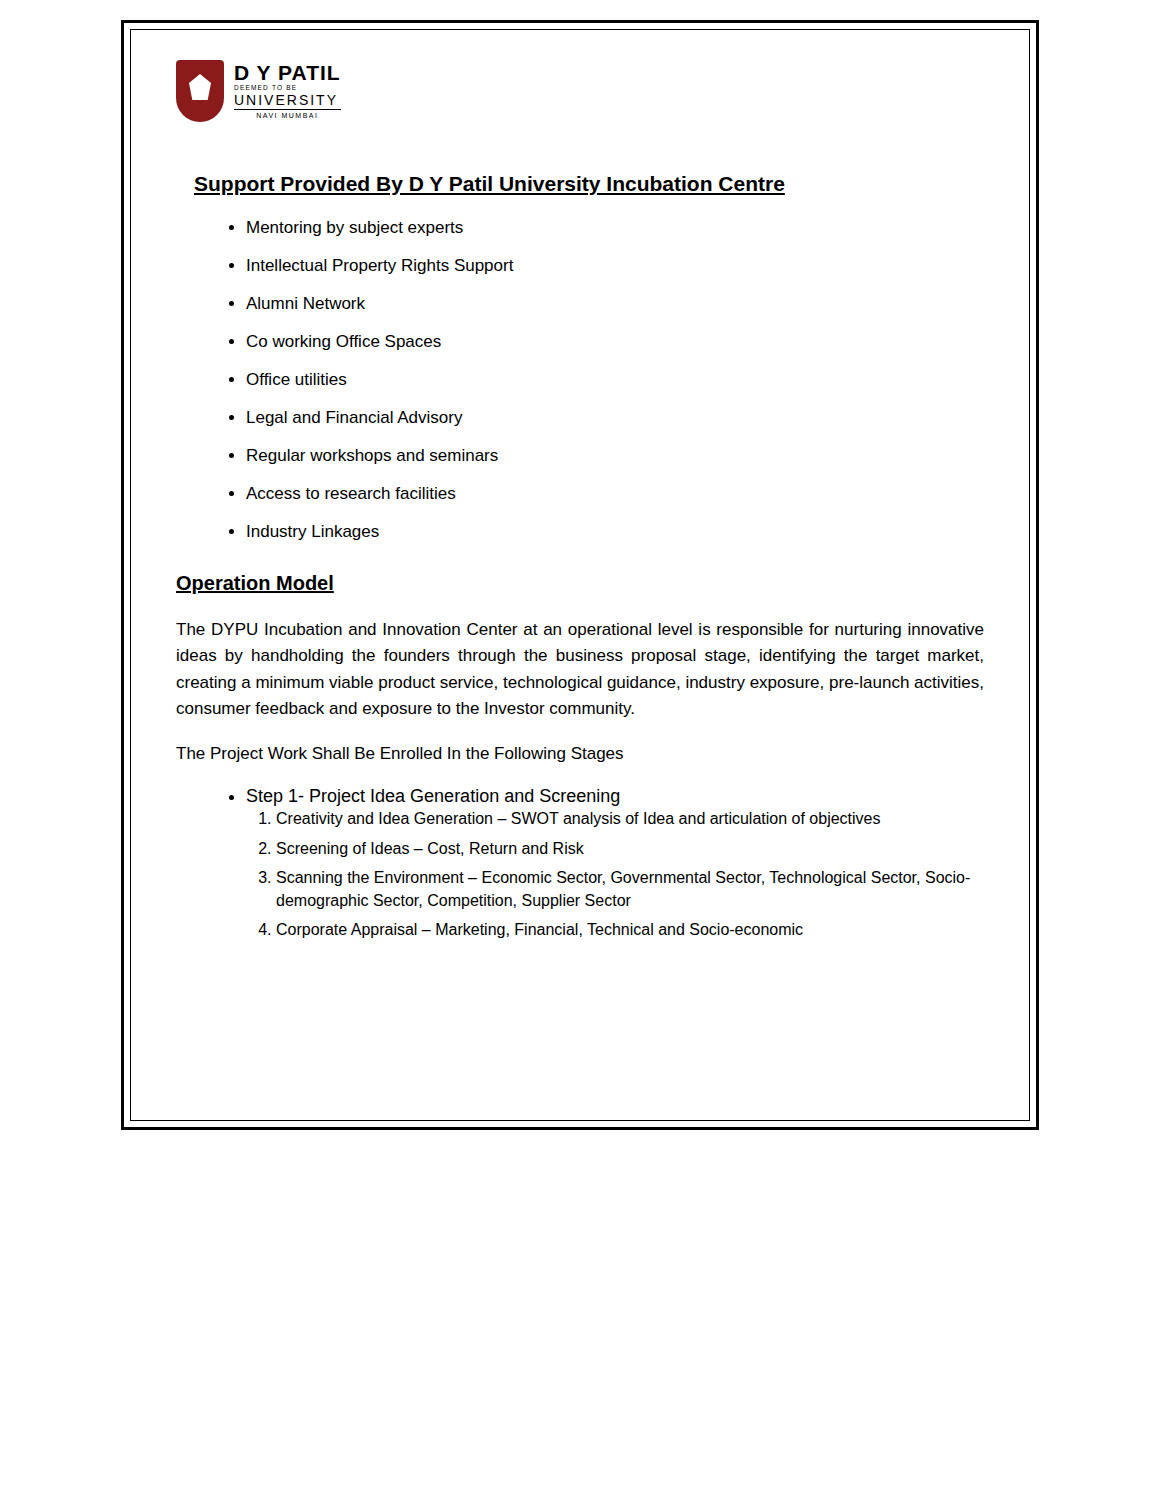D Y PATIL
DEEMED TO BE
UNIVERSITY
NAVI MUMBAI
Support Provided By D Y Patil University Incubation Centre
Mentoring by subject experts
Intellectual Property Rights Support
Alumni Network
Co working Office Spaces
Office utilities
Legal and Financial Advisory
Regular workshops and seminars
Access to research facilities
Industry Linkages
Operation Model
The DYPU Incubation and Innovation Center at an operational level is responsible for nurturing innovative ideas by handholding the founders through the business proposal stage, identifying the target market, creating a minimum viable product service, technological guidance, industry exposure, pre-launch activities, consumer feedback and exposure to the Investor community.
The Project Work Shall Be Enrolled In the Following Stages
Step 1- Project Idea Generation and Screening
Creativity and Idea Generation – SWOT analysis of Idea and articulation of objectives
Screening of Ideas – Cost, Return and Risk
Scanning the Environment – Economic Sector, Governmental Sector, Technological Sector, Socio-demographic Sector, Competition, Supplier Sector
Corporate Appraisal – Marketing, Financial, Technical and Socio-economic